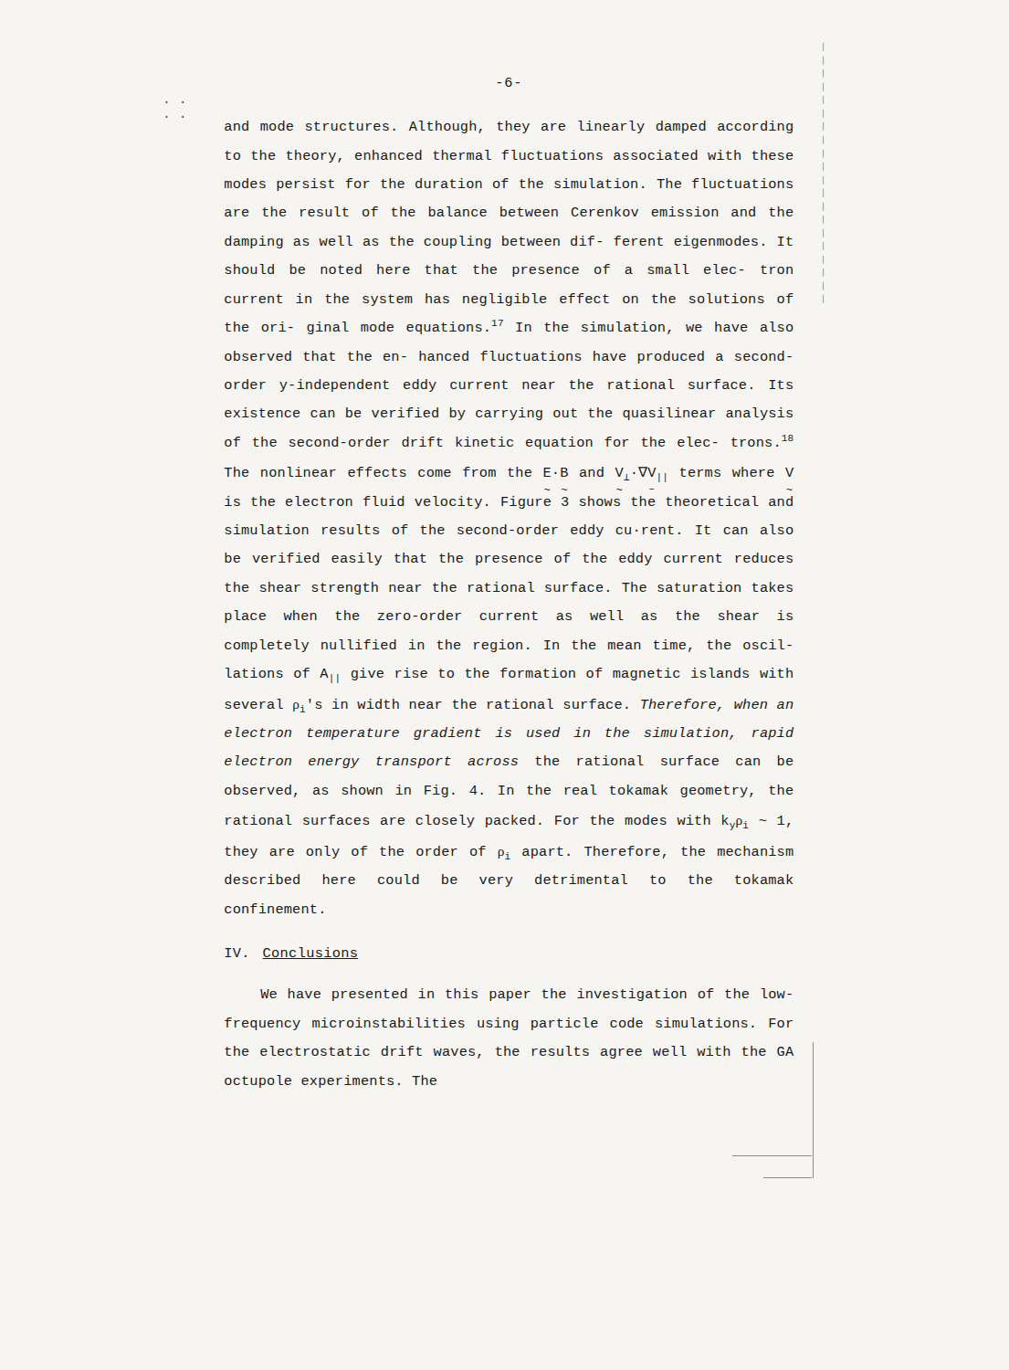. . . .
｜ ｜ ｜ ｜ ｜ ｜ ｜ ｜ ｜ ｜ ｜ ｜ ｜ ｜ ｜ ｜ ｜ ｜ ｜ ｜
-6-
and mode structures. Although, they are linearly damped according to the theory, enhanced thermal fluctuations associated with these modes persist for the duration of the simulation. The fluctuations are the result of the balance between Cerenkov emission and the damping as well as the coupling between dif- ferent eigenmodes. It should be noted here that the presence of a small elec- tron current in the system has negligible effect on the solutions of the ori- ginal mode equations.17 In the simulation, we have also observed that the en- hanced fluctuations have produced a second-order y-independent eddy current near the rational surface. Its existence can be verified by carrying out the quasilinear analysis of the second-order drift kinetic equation for the elec- trons.18 The nonlinear effects come from the E·B and V⊥·∇V|| terms where V is the electron fluid velocity. Figure 3 shows the theoretical and simulation results of the second-order eddy cu·rent. It can also be verified easily that the presence of the eddy current reduces the shear strength near the rational surface. The saturation takes place when the zero-order current as well as the shear is completely nullified in the region. In the mean time, the oscil- lations of A|| give rise to the formation of magnetic islands with several ρi's in width near the rational surface. Therefore, when an electron temperature gradient is used in the simulation, rapid electron energy transport across the rational surface can be observed, as shown in Fig. 4. In the real tokamak geometry, the rational surfaces are closely packed. For the modes with kyρi ~ 1, they are only of the order of ρi apart. Therefore, the mechanism described here could be very detrimental to the tokamak confinement.
IV. Conclusions
We have presented in this paper the investigation of the low-frequency microinstabilities using particle code simulations. For the electrostatic drift waves, the results agree well with the GA octupole experiments. The